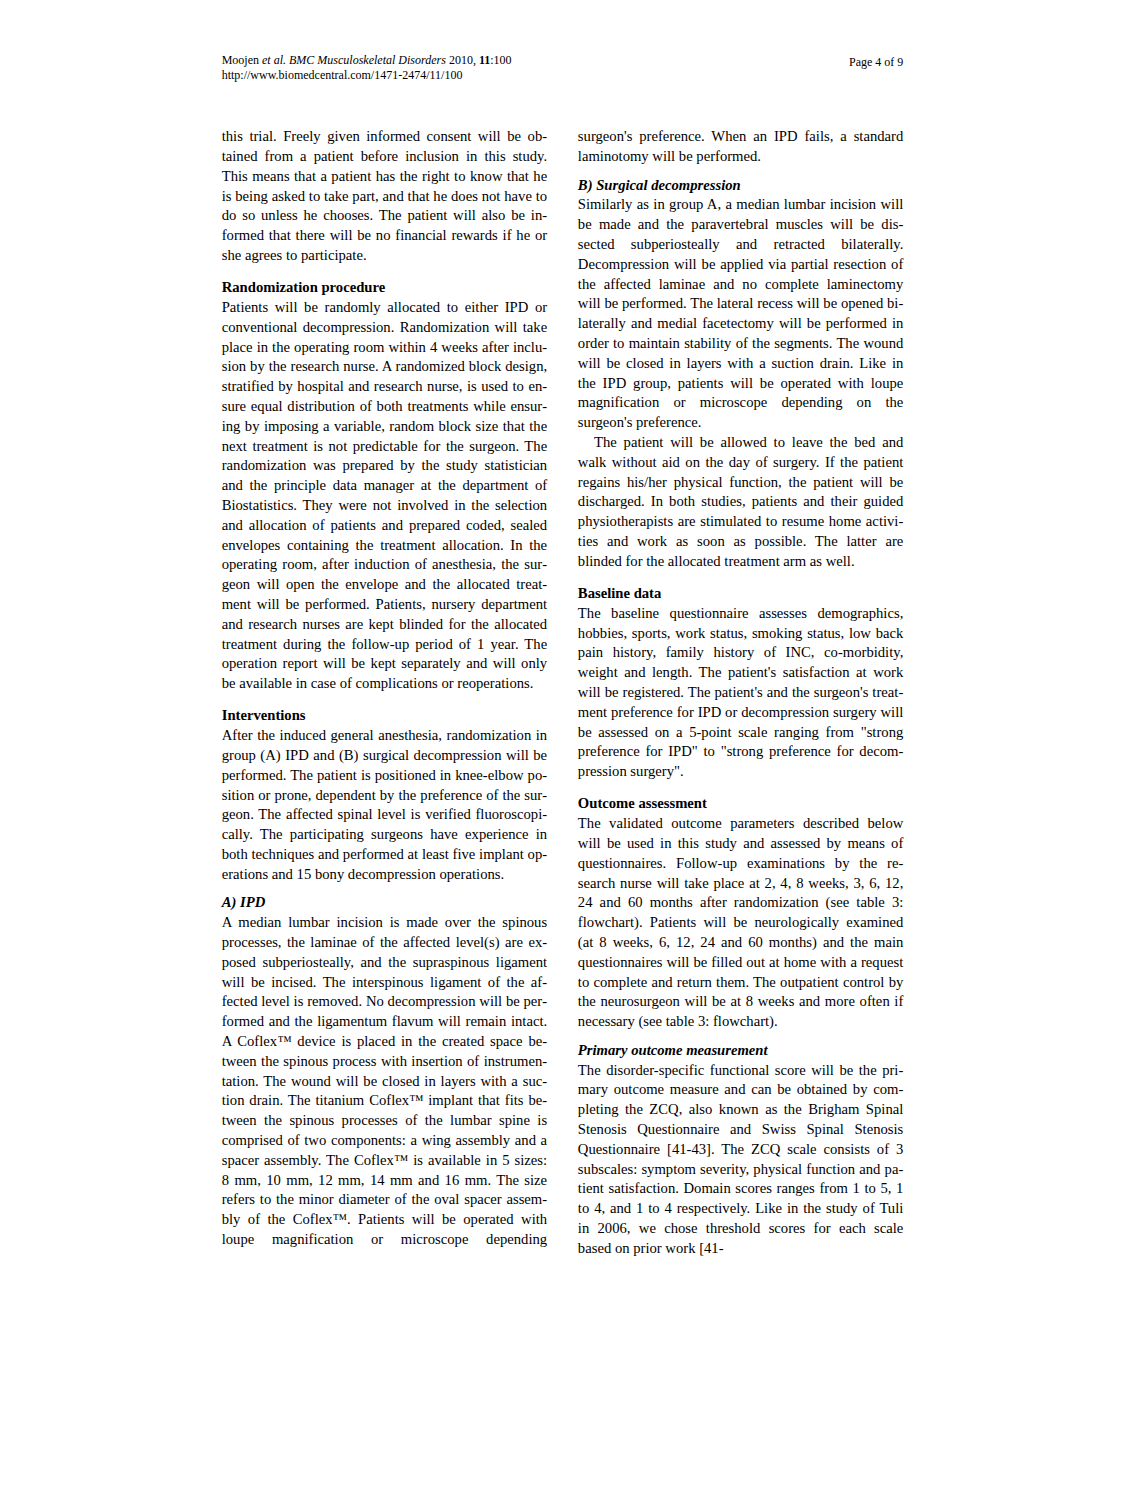Moojen et al. BMC Musculoskeletal Disorders 2010, 11:100
http://www.biomedcentral.com/1471-2474/11/100
Page 4 of 9
this trial. Freely given informed consent will be obtained from a patient before inclusion in this study. This means that a patient has the right to know that he is being asked to take part, and that he does not have to do so unless he chooses. The patient will also be informed that there will be no financial rewards if he or she agrees to participate.
Randomization procedure
Patients will be randomly allocated to either IPD or conventional decompression. Randomization will take place in the operating room within 4 weeks after inclusion by the research nurse. A randomized block design, stratified by hospital and research nurse, is used to ensure equal distribution of both treatments while ensuring by imposing a variable, random block size that the next treatment is not predictable for the surgeon. The randomization was prepared by the study statistician and the principle data manager at the department of Biostatistics. They were not involved in the selection and allocation of patients and prepared coded, sealed envelopes containing the treatment allocation. In the operating room, after induction of anesthesia, the surgeon will open the envelope and the allocated treatment will be performed. Patients, nursery department and research nurses are kept blinded for the allocated treatment during the follow-up period of 1 year. The operation report will be kept separately and will only be available in case of complications or reoperations.
Interventions
After the induced general anesthesia, randomization in group (A) IPD and (B) surgical decompression will be performed. The patient is positioned in knee-elbow position or prone, dependent by the preference of the surgeon. The affected spinal level is verified fluoroscopically. The participating surgeons have experience in both techniques and performed at least five implant operations and 15 bony decompression operations.
A) IPD
A median lumbar incision is made over the spinous processes, the laminae of the affected level(s) are exposed subperiosteally, and the supraspinous ligament will be incised. The interspinous ligament of the affected level is removed. No decompression will be performed and the ligamentum flavum will remain intact. A Coflex™ device is placed in the created space between the spinous process with insertion of instrumentation. The wound will be closed in layers with a suction drain. The titanium Coflex™ implant that fits between the spinous processes of the lumbar spine is comprised of two components: a wing assembly and a spacer assembly. The Coflex™ is available in 5 sizes: 8 mm, 10 mm, 12 mm, 14 mm and 16 mm. The size refers to the minor diameter of the oval spacer assembly of the Coflex™. Patients will be operated with loupe magnification or microscope depending surgeon's preference. When an IPD fails, a standard laminotomy will be performed.
B) Surgical decompression
Similarly as in group A, a median lumbar incision will be made and the paravertebral muscles will be dissected subperiosteally and retracted bilaterally. Decompression will be applied via partial resection of the affected laminae and no complete laminectomy will be performed. The lateral recess will be opened bilaterally and medial facetectomy will be performed in order to maintain stability of the segments. The wound will be closed in layers with a suction drain. Like in the IPD group, patients will be operated with loupe magnification or microscope depending on the surgeon's preference.
The patient will be allowed to leave the bed and walk without aid on the day of surgery. If the patient regains his/her physical function, the patient will be discharged. In both studies, patients and their guided physiotherapists are stimulated to resume home activities and work as soon as possible. The latter are blinded for the allocated treatment arm as well.
Baseline data
The baseline questionnaire assesses demographics, hobbies, sports, work status, smoking status, low back pain history, family history of INC, co-morbidity, weight and length. The patient's satisfaction at work will be registered. The patient's and the surgeon's treatment preference for IPD or decompression surgery will be assessed on a 5-point scale ranging from "strong preference for IPD" to "strong preference for decompression surgery".
Outcome assessment
The validated outcome parameters described below will be used in this study and assessed by means of questionnaires. Follow-up examinations by the research nurse will take place at 2, 4, 8 weeks, 3, 6, 12, 24 and 60 months after randomization (see table 3: flowchart). Patients will be neurologically examined (at 8 weeks, 6, 12, 24 and 60 months) and the main questionnaires will be filled out at home with a request to complete and return them. The outpatient control by the neurosurgeon will be at 8 weeks and more often if necessary (see table 3: flowchart).
Primary outcome measurement
The disorder-specific functional score will be the primary outcome measure and can be obtained by completing the ZCQ, also known as the Brigham Spinal Stenosis Questionnaire and Swiss Spinal Stenosis Questionnaire [41-43]. The ZCQ scale consists of 3 subscales: symptom severity, physical function and patient satisfaction. Domain scores ranges from 1 to 5, 1 to 4, and 1 to 4 respectively. Like in the study of Tuli in 2006, we chose threshold scores for each scale based on prior work [41-